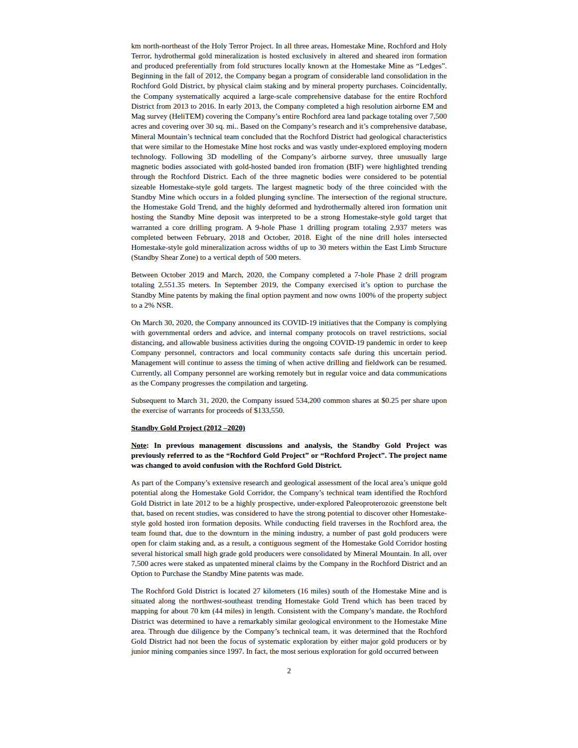km north-northeast of the Holy Terror Project. In all three areas, Homestake Mine, Rochford and Holy Terror, hydrothermal gold mineralization is hosted exclusively in altered and sheared iron formation and produced preferentially from fold structures locally known at the Homestake Mine as “Ledges”. Beginning in the fall of 2012, the Company began a program of considerable land consolidation in the Rochford Gold District, by physical claim staking and by mineral property purchases. Coincidentally, the Company systematically acquired a large-scale comprehensive database for the entire Rochford District from 2013 to 2016. In early 2013, the Company completed a high resolution airborne EM and Mag survey (HeliTEM) covering the Company’s entire Rochford area land package totaling over 7,500 acres and covering over 30 sq. mi.. Based on the Company’s research and it’s comprehensive database, Mineral Mountain’s technical team concluded that the Rochford District had geological characteristics that were similar to the Homestake Mine host rocks and was vastly under-explored employing modern technology. Following 3D modelling of the Company’s airborne survey, three unusually large magnetic bodies associated with gold-hosted banded iron fromation (BIF) were highlighted trending through the Rochford District. Each of the three magnetic bodies were considered to be potential sizeable Homestake-style gold targets. The largest magnetic body of the three coincided with the Standby Mine which occurs in a folded plunging syncline. The intersection of the regional structure, the Homestake Gold Trend, and the highly deformed and hydrothermally altered iron formation unit hosting the Standby Mine deposit was interpreted to be a strong Homestake-style gold target that warranted a core drilling program. A 9-hole Phase 1 drilling program totaling 2,937 meters was completed between February, 2018 and October, 2018. Eight of the nine drill holes intersected Homestake-style gold mineralization across widths of up to 30 meters within the East Limb Structure (Standby Shear Zone) to a vertical depth of 500 meters.
Between October 2019 and March, 2020, the Company completed a 7-hole Phase 2 drill program totaling 2,551.35 meters. In September 2019, the Company exercised it’s option to purchase the Standby Mine patents by making the final option payment and now owns 100% of the property subject to a 2% NSR.
On March 30, 2020, the Company announced its COVID-19 initiatives that the Company is complying with governmental orders and advice, and internal company protocols on travel restrictions, social distancing, and allowable business activities during the ongoing COVID-19 pandemic in order to keep Company personnel, contractors and local community contacts safe during this uncertain period. Management will continue to assess the timing of when active drilling and fieldwork can be resumed. Currently, all Company personnel are working remotely but in regular voice and data communications as the Company progresses the compilation and targeting.
Subsequent to March 31, 2020, the Company issued 534,200 common shares at $0.25 per share upon the exercise of warrants for proceeds of $133,550.
Standby Gold Project (2012 –2020)
Note: In previous management discussions and analysis, the Standby Gold Project was previously referred to as the “Rochford Gold Project” or “Rochford Project”. The project name was changed to avoid confusion with the Rochford Gold District.
As part of the Company’s extensive research and geological assessment of the local area’s unique gold potential along the Homestake Gold Corridor, the Company’s technical team identified the Rochford Gold District in late 2012 to be a highly prospective, under-explored Paleoproterozoic greenstone belt that, based on recent studies, was considered to have the strong potential to discover other Homestake-style gold hosted iron formation deposits. While conducting field traverses in the Rochford area, the team found that, due to the downturn in the mining industry, a number of past gold producers were open for claim staking and, as a result, a contiguous segment of the Homestake Gold Corridor hosting several historical small high grade gold producers were consolidated by Mineral Mountain. In all, over 7,500 acres were staked as unpatented mineral claims by the Company in the Rochford District and an Option to Purchase the Standby Mine patents was made.
The Rochford Gold District is located 27 kilometers (16 miles) south of the Homestake Mine and is situated along the northwest-southeast trending Homestake Gold Trend which has been traced by mapping for about 70 km (44 miles) in length. Consistent with the Company’s mandate, the Rochford District was determined to have a remarkably similar geological environment to the Homestake Mine area. Through due diligence by the Company’s technical team, it was determined that the Rochford Gold District had not been the focus of systematic exploration by either major gold producers or by junior mining companies since 1997. In fact, the most serious exploration for gold occurred between
2